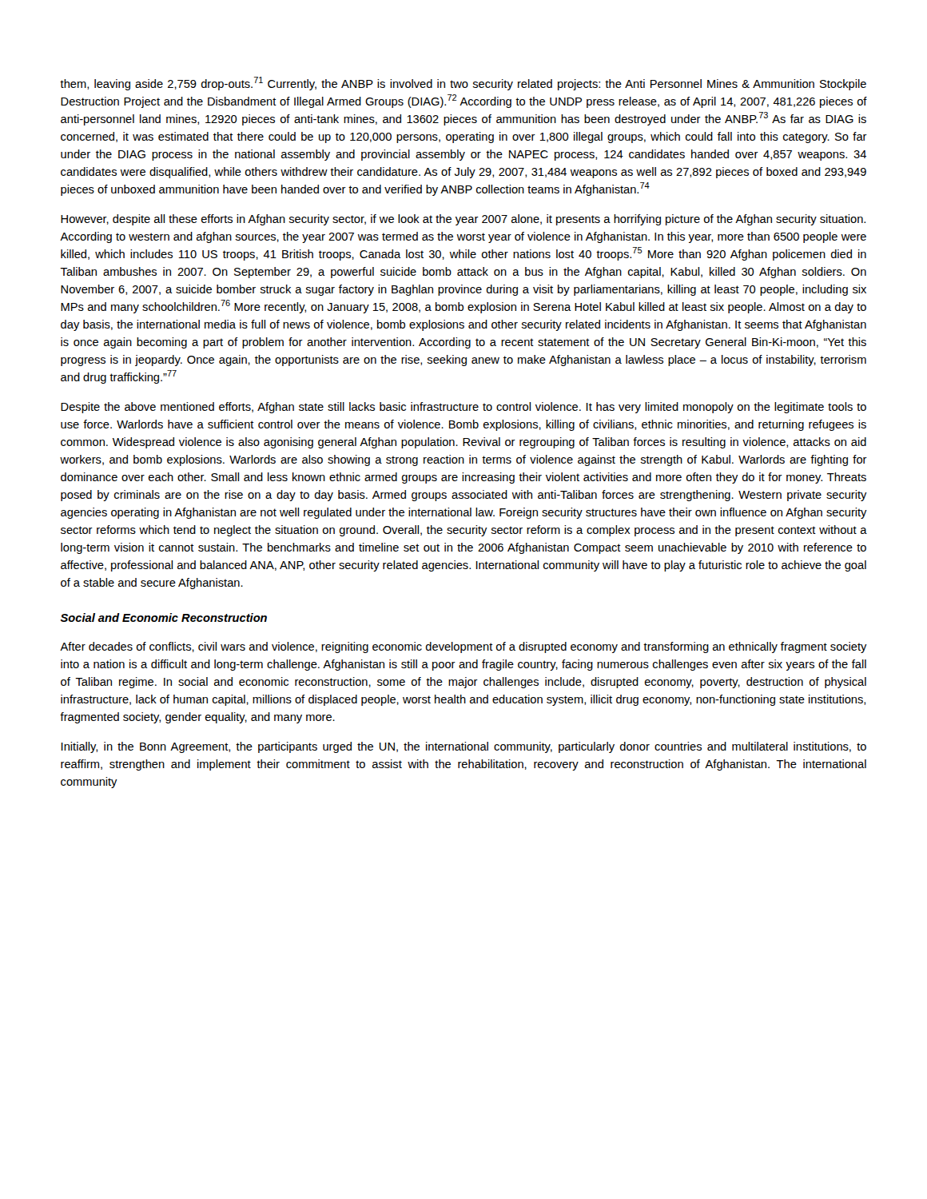them, leaving aside 2,759 drop-outs.71 Currently, the ANBP is involved in two security related projects: the Anti Personnel Mines & Ammunition Stockpile Destruction Project and the Disbandment of Illegal Armed Groups (DIAG).72 According to the UNDP press release, as of April 14, 2007, 481,226 pieces of anti-personnel land mines, 12920 pieces of anti-tank mines, and 13602 pieces of ammunition has been destroyed under the ANBP.73 As far as DIAG is concerned, it was estimated that there could be up to 120,000 persons, operating in over 1,800 illegal groups, which could fall into this category. So far under the DIAG process in the national assembly and provincial assembly or the NAPEC process, 124 candidates handed over 4,857 weapons. 34 candidates were disqualified, while others withdrew their candidature. As of July 29, 2007, 31,484 weapons as well as 27,892 pieces of boxed and 293,949 pieces of unboxed ammunition have been handed over to and verified by ANBP collection teams in Afghanistan.74
However, despite all these efforts in Afghan security sector, if we look at the year 2007 alone, it presents a horrifying picture of the Afghan security situation. According to western and afghan sources, the year 2007 was termed as the worst year of violence in Afghanistan. In this year, more than 6500 people were killed, which includes 110 US troops, 41 British troops, Canada lost 30, while other nations lost 40 troops.75 More than 920 Afghan policemen died in Taliban ambushes in 2007. On September 29, a powerful suicide bomb attack on a bus in the Afghan capital, Kabul, killed 30 Afghan soldiers. On November 6, 2007, a suicide bomber struck a sugar factory in Baghlan province during a visit by parliamentarians, killing at least 70 people, including six MPs and many schoolchildren.76 More recently, on January 15, 2008, a bomb explosion in Serena Hotel Kabul killed at least six people. Almost on a day to day basis, the international media is full of news of violence, bomb explosions and other security related incidents in Afghanistan. It seems that Afghanistan is once again becoming a part of problem for another intervention. According to a recent statement of the UN Secretary General Bin-Ki-moon, “Yet this progress is in jeopardy. Once again, the opportunists are on the rise, seeking anew to make Afghanistan a lawless place – a locus of instability, terrorism and drug trafficking.”77
Despite the above mentioned efforts, Afghan state still lacks basic infrastructure to control violence. It has very limited monopoly on the legitimate tools to use force. Warlords have a sufficient control over the means of violence. Bomb explosions, killing of civilians, ethnic minorities, and returning refugees is common. Widespread violence is also agonising general Afghan population. Revival or regrouping of Taliban forces is resulting in violence, attacks on aid workers, and bomb explosions. Warlords are also showing a strong reaction in terms of violence against the strength of Kabul. Warlords are fighting for dominance over each other. Small and less known ethnic armed groups are increasing their violent activities and more often they do it for money. Threats posed by criminals are on the rise on a day to day basis. Armed groups associated with anti-Taliban forces are strengthening. Western private security agencies operating in Afghanistan are not well regulated under the international law. Foreign security structures have their own influence on Afghan security sector reforms which tend to neglect the situation on ground. Overall, the security sector reform is a complex process and in the present context without a long-term vision it cannot sustain. The benchmarks and timeline set out in the 2006 Afghanistan Compact seem unachievable by 2010 with reference to affective, professional and balanced ANA, ANP, other security related agencies. International community will have to play a futuristic role to achieve the goal of a stable and secure Afghanistan.
Social and Economic Reconstruction
After decades of conflicts, civil wars and violence, reigniting economic development of a disrupted economy and transforming an ethnically fragment society into a nation is a difficult and long-term challenge. Afghanistan is still a poor and fragile country, facing numerous challenges even after six years of the fall of Taliban regime. In social and economic reconstruction, some of the major challenges include, disrupted economy, poverty, destruction of physical infrastructure, lack of human capital, millions of displaced people, worst health and education system, illicit drug economy, non-functioning state institutions, fragmented society, gender equality, and many more.
Initially, in the Bonn Agreement, the participants urged the UN, the international community, particularly donor countries and multilateral institutions, to reaffirm, strengthen and implement their commitment to assist with the rehabilitation, recovery and reconstruction of Afghanistan. The international community